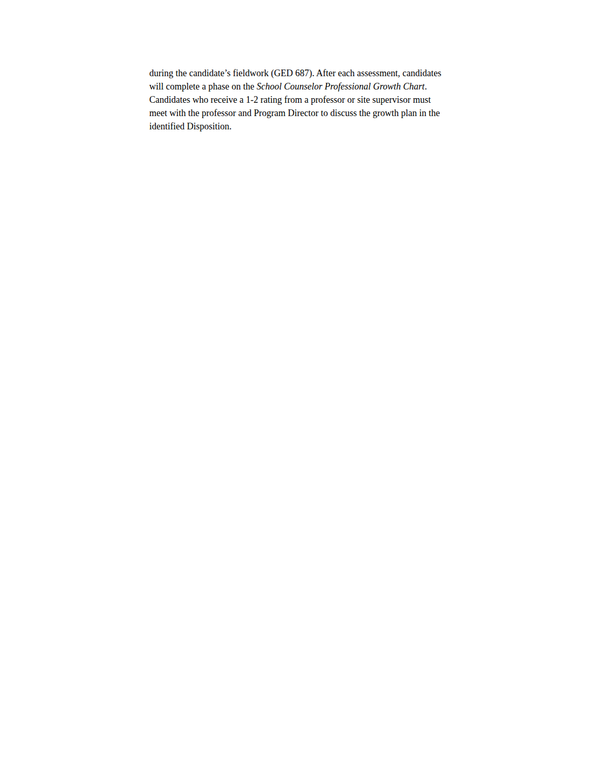during the candidate’s fieldwork (GED 687). After each assessment, candidates will complete a phase on the School Counselor Professional Growth Chart. Candidates who receive a 1-2 rating from a professor or site supervisor must meet with the professor and Program Director to discuss the growth plan in the identified Disposition.